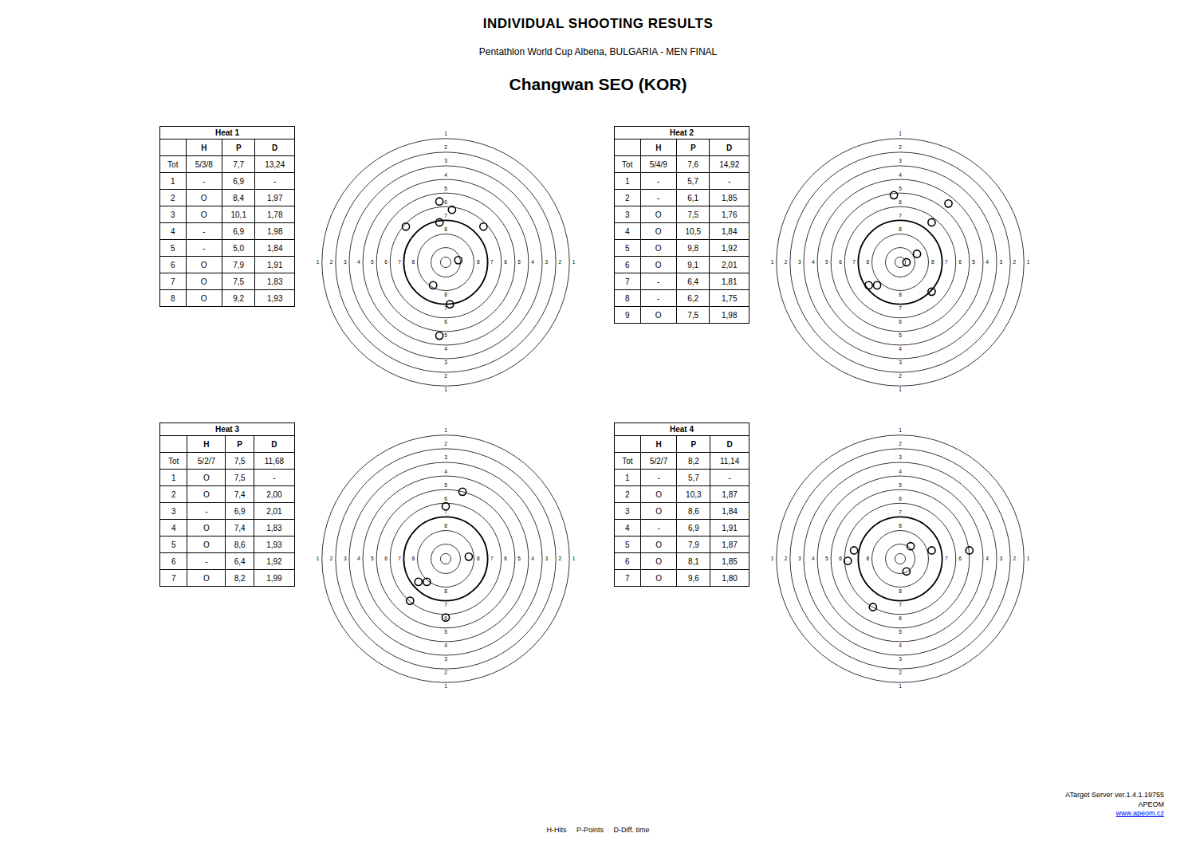INDIVIDUAL SHOOTING RESULTS
Pentathlon World Cup Albena, BULGARIA - MEN FINAL
Changwan SEO (KOR)
Heat 1
| | H | P | D |
| --- | --- | --- | --- |
| Tot | 5/3/8 | 7,7 | 13,24 |
| 1 | - | 6,9 | - |
| 2 | O | 8,4 | 1,97 |
| 3 | O | 10,1 | 1,78 |
| 4 | - | 6,9 | 1,98 |
| 5 | - | 5,0 | 1,84 |
| 6 | O | 7,9 | 1,91 |
| 7 | O | 7,5 | 1,83 |
| 8 | O | 9,2 | 1,93 |
1 2 3 4 5 6 7 8 8 7 6 5 4 3 2 1 1 2 3 4 5 6 7 8 8 7 6 5 4 3 2 1
Heat 2
| | H | P | D |
| --- | --- | --- | --- |
| Tot | 5/4/9 | 7,6 | 14,92 |
| 1 | - | 5,7 | - |
| 2 | - | 6,1 | 1,85 |
| 3 | O | 7,5 | 1,76 |
| 4 | O | 10,5 | 1,84 |
| 5 | O | 9,8 | 1,92 |
| 6 | O | 9,1 | 2,01 |
| 7 | - | 6,4 | 1,81 |
| 8 | - | 6,2 | 1,75 |
| 9 | O | 7,5 | 1,98 |
1 2 3 4 5 6 7 8 8 7 6 5 4 3 2 1 1 2 3 4 5 6 7 8 8 7 6 5 4 3 2 1
Heat 3
| | H | P | D |
| --- | --- | --- | --- |
| Tot | 5/2/7 | 7,5 | 11,68 |
| 1 | O | 7,5 | - |
| 2 | O | 7,4 | 2,00 |
| 3 | - | 6,9 | 2,01 |
| 4 | O | 7,4 | 1,83 |
| 5 | O | 8,6 | 1,93 |
| 6 | - | 6,4 | 1,92 |
| 7 | O | 8,2 | 1,99 |
1 2 3 4 5 6 7 8 8 7 6 5 4 3 2 1 1 2 3 4 5 6 7 8 8 7 6 5 4 3 2 1
Heat 4
| | H | P | D |
| --- | --- | --- | --- |
| Tot | 5/2/7 | 8,2 | 11,14 |
| 1 | - | 5,7 | - |
| 2 | O | 10,3 | 1,87 |
| 3 | O | 8,6 | 1,84 |
| 4 | - | 6,9 | 1,91 |
| 5 | O | 7,9 | 1,87 |
| 6 | O | 8,1 | 1,85 |
| 7 | O | 9,6 | 1,80 |
1 2 3 4 5 6 7 8 8 7 6 5 4 3 2 1 1 2 3 4 5 6 8 7 6 4 3 2 1
ATarget Server ver.1.4.1.19755
APEOM
www.apeom.cz
H-Hits P-Points D-Diff. time